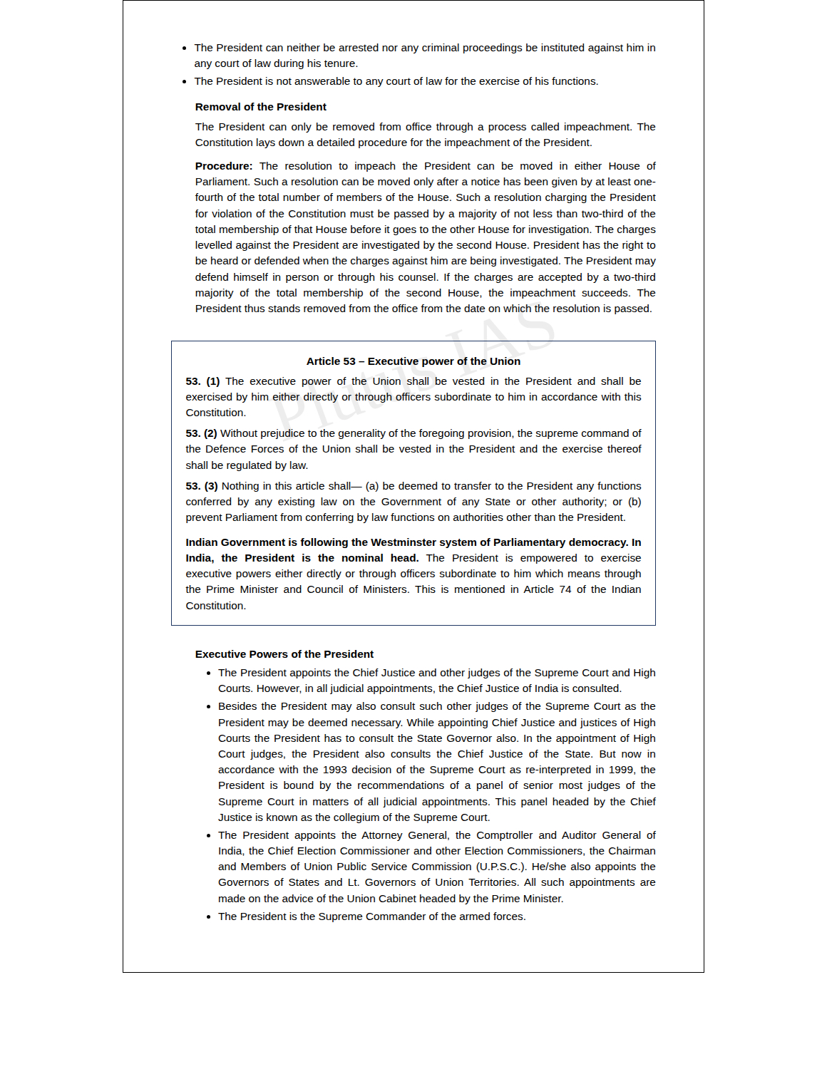Plutus IAS
The President can neither be arrested nor any criminal proceedings be instituted against him in any court of law during his tenure.
The President is not answerable to any court of law for the exercise of his functions.
Removal of the President
The President can only be removed from office through a process called impeachment. The Constitution lays down a detailed procedure for the impeachment of the President.
Procedure: The resolution to impeach the President can be moved in either House of Parliament. Such a resolution can be moved only after a notice has been given by at least one-fourth of the total number of members of the House. Such a resolution charging the President for violation of the Constitution must be passed by a majority of not less than two-third of the total membership of that House before it goes to the other House for investigation. The charges levelled against the President are investigated by the second House. President has the right to be heard or defended when the charges against him are being investigated. The President may defend himself in person or through his counsel. If the charges are accepted by a two-third majority of the total membership of the second House, the impeachment succeeds. The President thus stands removed from the office from the date on which the resolution is passed.
Article 53 – Executive power of the Union
53. (1) The executive power of the Union shall be vested in the President and shall be exercised by him either directly or through officers subordinate to him in accordance with this Constitution.
53. (2) Without prejudice to the generality of the foregoing provision, the supreme command of the Defence Forces of the Union shall be vested in the President and the exercise thereof shall be regulated by law.
53. (3) Nothing in this article shall— (a) be deemed to transfer to the President any functions conferred by any existing law on the Government of any State or other authority; or (b) prevent Parliament from conferring by law functions on authorities other than the President.
Indian Government is following the Westminster system of Parliamentary democracy. In India, the President is the nominal head. The President is empowered to exercise executive powers either directly or through officers subordinate to him which means through the Prime Minister and Council of Ministers. This is mentioned in Article 74 of the Indian Constitution.
Executive Powers of the President
The President appoints the Chief Justice and other judges of the Supreme Court and High Courts. However, in all judicial appointments, the Chief Justice of India is consulted.
Besides the President may also consult such other judges of the Supreme Court as the President may be deemed necessary. While appointing Chief Justice and justices of High Courts the President has to consult the State Governor also. In the appointment of High Court judges, the President also consults the Chief Justice of the State. But now in accordance with the 1993 decision of the Supreme Court as re-interpreted in 1999, the President is bound by the recommendations of a panel of senior most judges of the Supreme Court in matters of all judicial appointments. This panel headed by the Chief Justice is known as the collegium of the Supreme Court.
The President appoints the Attorney General, the Comptroller and Auditor General of India, the Chief Election Commissioner and other Election Commissioners, the Chairman and Members of Union Public Service Commission (U.P.S.C.). He/she also appoints the Governors of States and Lt. Governors of Union Territories. All such appointments are made on the advice of the Union Cabinet headed by the Prime Minister.
The President is the Supreme Commander of the armed forces.